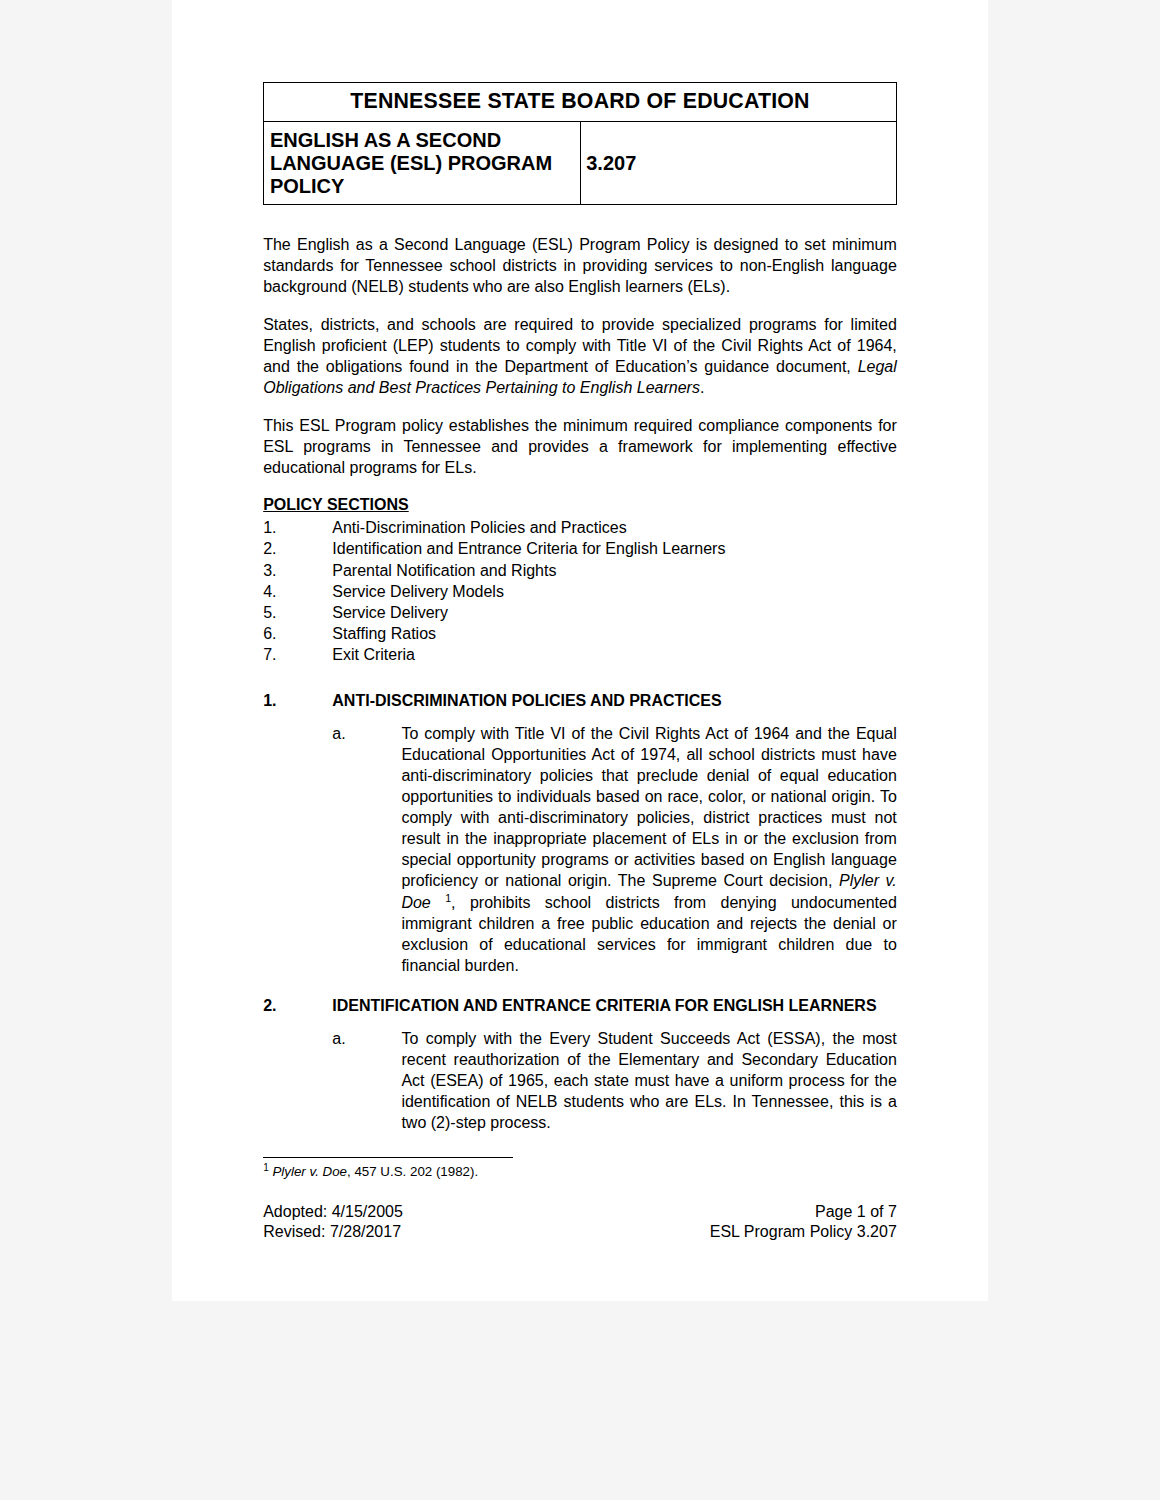| TENNESSEE STATE BOARD OF EDUCATION |
| ENGLISH AS A SECOND LANGUAGE (ESL) PROGRAM POLICY | 3.207 |
The English as a Second Language (ESL) Program Policy is designed to set minimum standards for Tennessee school districts in providing services to non-English language background (NELB) students who are also English learners (ELs).
States, districts, and schools are required to provide specialized programs for limited English proficient (LEP) students to comply with Title VI of the Civil Rights Act of 1964, and the obligations found in the Department of Education’s guidance document, Legal Obligations and Best Practices Pertaining to English Learners.
This ESL Program policy establishes the minimum required compliance components for ESL programs in Tennessee and provides a framework for implementing effective educational programs for ELs.
POLICY SECTIONS
1. Anti-Discrimination Policies and Practices
2. Identification and Entrance Criteria for English Learners
3. Parental Notification and Rights
4. Service Delivery Models
5. Service Delivery
6. Staffing Ratios
7. Exit Criteria
1. Anti-Discrimination Policies and Practices
a.
To comply with Title VI of the Civil Rights Act of 1964 and the Equal Educational Opportunities Act of 1974, all school districts must have anti-discriminatory policies that preclude denial of equal education opportunities to individuals based on race, color, or national origin. To comply with anti-discriminatory policies, district practices must not result in the inappropriate placement of ELs in or the exclusion from special opportunity programs or activities based on English language proficiency or national origin. The Supreme Court decision, Plyler v. Doe 1, prohibits school districts from denying undocumented immigrant children a free public education and rejects the denial or exclusion of educational services for immigrant children due to financial burden.
2. Identification and Entrance Criteria for English Learners
a.
To comply with the Every Student Succeeds Act (ESSA), the most recent reauthorization of the Elementary and Secondary Education Act (ESEA) of 1965, each state must have a uniform process for the identification of NELB students who are ELs. In Tennessee, this is a two (2)-step process.
1 Plyler v. Doe, 457 U.S. 202 (1982).
Adopted: 4/15/2005 Revised: 7/28/2017
Page 1 of 7 ESL Program Policy 3.207